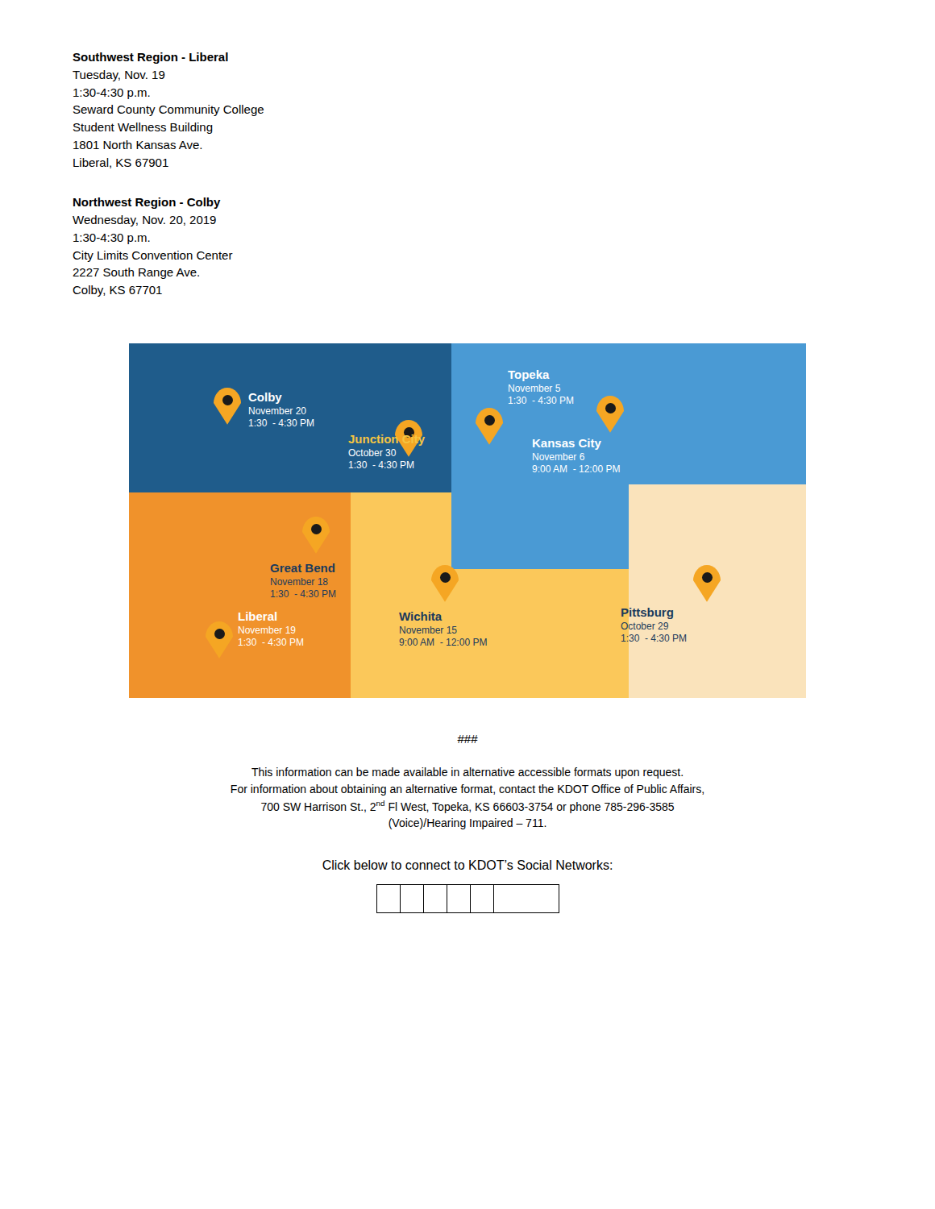Southwest Region - Liberal
Tuesday, Nov. 19
1:30-4:30 p.m.
Seward County Community College
Student Wellness Building
1801 North Kansas Ave.
Liberal, KS 67901
Northwest Region - Colby
Wednesday, Nov. 20, 2019
1:30-4:30 p.m.
City Limits Convention Center
2227 South Range Ave.
Colby, KS 67701
Colby November 20
1:30 - 4:30 PM
Junction City October 30
1:30 - 4:30 PM
Topeka November 5
1:30 - 4:30 PM
Kansas City November 6
9:00 AM - 12:00 PM
Great Bend November 18
1:30 - 4:30 PM
Liberal November 19
1:30 - 4:30 PM
Wichita November 15
9:00 AM - 12:00 PM
Pittsburg October 29
1:30 - 4:30 PM
###
This information can be made available in alternative accessible formats upon request.
For information about obtaining an alternative format, contact the KDOT Office of Public Affairs,
700 SW Harrison St., 2nd Fl West, Topeka, KS 66603-3754 or phone 785-296-3585
(Voice)/Hearing Impaired – 711.
Click below to connect to KDOT’s Social Networks: